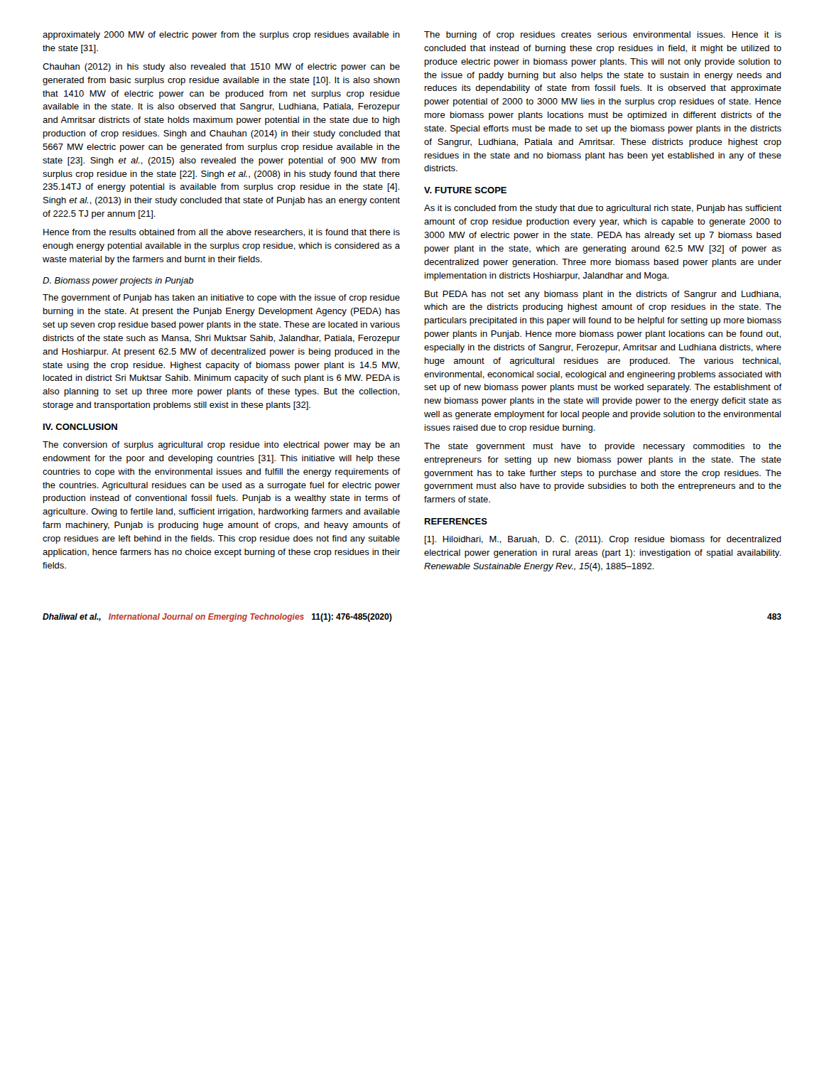approximately 2000 MW of electric power from the surplus crop residues available in the state [31].
Chauhan (2012) in his study also revealed that 1510 MW of electric power can be generated from basic surplus crop residue available in the state [10]. It is also shown that 1410 MW of electric power can be produced from net surplus crop residue available in the state. It is also observed that Sangrur, Ludhiana, Patiala, Ferozepur and Amritsar districts of state holds maximum power potential in the state due to high production of crop residues. Singh and Chauhan (2014) in their study concluded that 5667 MW electric power can be generated from surplus crop residue available in the state [23]. Singh et al., (2015) also revealed the power potential of 900 MW from surplus crop residue in the state [22]. Singh et al., (2008) in his study found that there 235.14TJ of energy potential is available from surplus crop residue in the state [4]. Singh et al., (2013) in their study concluded that state of Punjab has an energy content of 222.5 TJ per annum [21].
Hence from the results obtained from all the above researchers, it is found that there is enough energy potential available in the surplus crop residue, which is considered as a waste material by the farmers and burnt in their fields.
D. Biomass power projects in Punjab
The government of Punjab has taken an initiative to cope with the issue of crop residue burning in the state. At present the Punjab Energy Development Agency (PEDA) has set up seven crop residue based power plants in the state. These are located in various districts of the state such as Mansa, Shri Muktsar Sahib, Jalandhar, Patiala, Ferozepur and Hoshiarpur. At present 62.5 MW of decentralized power is being produced in the state using the crop residue. Highest capacity of biomass power plant is 14.5 MW, located in district Sri Muktsar Sahib. Minimum capacity of such plant is 6 MW. PEDA is also planning to set up three more power plants of these types. But the collection, storage and transportation problems still exist in these plants [32].
IV. CONCLUSION
The conversion of surplus agricultural crop residue into electrical power may be an endowment for the poor and developing countries [31]. This initiative will help these countries to cope with the environmental issues and fulfill the energy requirements of the countries. Agricultural residues can be used as a surrogate fuel for electric power production instead of conventional fossil fuels. Punjab is a wealthy state in terms of agriculture. Owing to fertile land, sufficient irrigation, hardworking farmers and available farm machinery, Punjab is producing huge amount of crops, and heavy amounts of crop residues are left behind in the fields. This crop residue does not find any suitable application, hence farmers has no choice except burning of these crop residues in their fields.
The burning of crop residues creates serious environmental issues. Hence it is concluded that instead of burning these crop residues in field, it might be utilized to produce electric power in biomass power plants. This will not only provide solution to the issue of paddy burning but also helps the state to sustain in energy needs and reduces its dependability of state from fossil fuels. It is observed that approximate power potential of 2000 to 3000 MW lies in the surplus crop residues of state. Hence more biomass power plants locations must be optimized in different districts of the state. Special efforts must be made to set up the biomass power plants in the districts of Sangrur, Ludhiana, Patiala and Amritsar. These districts produce highest crop residues in the state and no biomass plant has been yet established in any of these districts.
V. FUTURE SCOPE
As it is concluded from the study that due to agricultural rich state, Punjab has sufficient amount of crop residue production every year, which is capable to generate 2000 to 3000 MW of electric power in the state. PEDA has already set up 7 biomass based power plant in the state, which are generating around 62.5 MW [32] of power as decentralized power generation. Three more biomass based power plants are under implementation in districts Hoshiarpur, Jalandhar and Moga.
But PEDA has not set any biomass plant in the districts of Sangrur and Ludhiana, which are the districts producing highest amount of crop residues in the state. The particulars precipitated in this paper will found to be helpful for setting up more biomass power plants in Punjab. Hence more biomass power plant locations can be found out, especially in the districts of Sangrur, Ferozepur, Amritsar and Ludhiana districts, where huge amount of agricultural residues are produced. The various technical, environmental, economical social, ecological and engineering problems associated with set up of new biomass power plants must be worked separately. The establishment of new biomass power plants in the state will provide power to the energy deficit state as well as generate employment for local people and provide solution to the environmental issues raised due to crop residue burning.
The state government must have to provide necessary commodities to the entrepreneurs for setting up new biomass power plants in the state. The state government has to take further steps to purchase and store the crop residues. The government must also have to provide subsidies to both the entrepreneurs and to the farmers of state.
REFERENCES
[1]. Hiloidhari, M., Baruah, D. C. (2011). Crop residue biomass for decentralized electrical power generation in rural areas (part 1): investigation of spatial availability. Renewable Sustainable Energy Rev., 15(4), 1885–1892.
Dhaliwal et al., International Journal on Emerging Technologies 11(1): 476-485(2020) 483